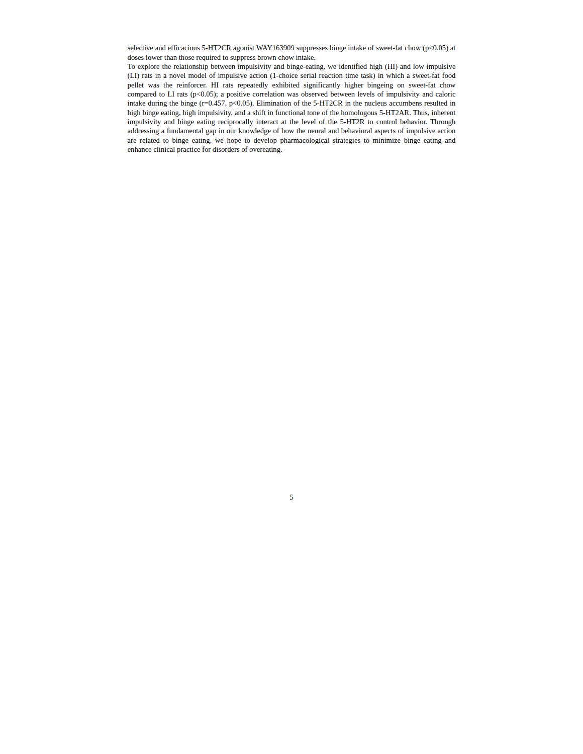selective and efficacious 5-HT2CR agonist WAY163909 suppresses binge intake of sweet-fat chow (p<0.05) at doses lower than those required to suppress brown chow intake.
To explore the relationship between impulsivity and binge-eating, we identified high (HI) and low impulsive (LI) rats in a novel model of impulsive action (1-choice serial reaction time task) in which a sweet-fat food pellet was the reinforcer. HI rats repeatedly exhibited significantly higher bingeing on sweet-fat chow compared to LI rats (p<0.05); a positive correlation was observed between levels of impulsivity and caloric intake during the binge (r=0.457, p<0.05). Elimination of the 5-HT2CR in the nucleus accumbens resulted in high binge eating, high impulsivity, and a shift in functional tone of the homologous 5-HT2AR. Thus, inherent impulsivity and binge eating reciprocally interact at the level of the 5-HT2R to control behavior. Through addressing a fundamental gap in our knowledge of how the neural and behavioral aspects of impulsive action are related to binge eating, we hope to develop pharmacological strategies to minimize binge eating and enhance clinical practice for disorders of overeating.
5